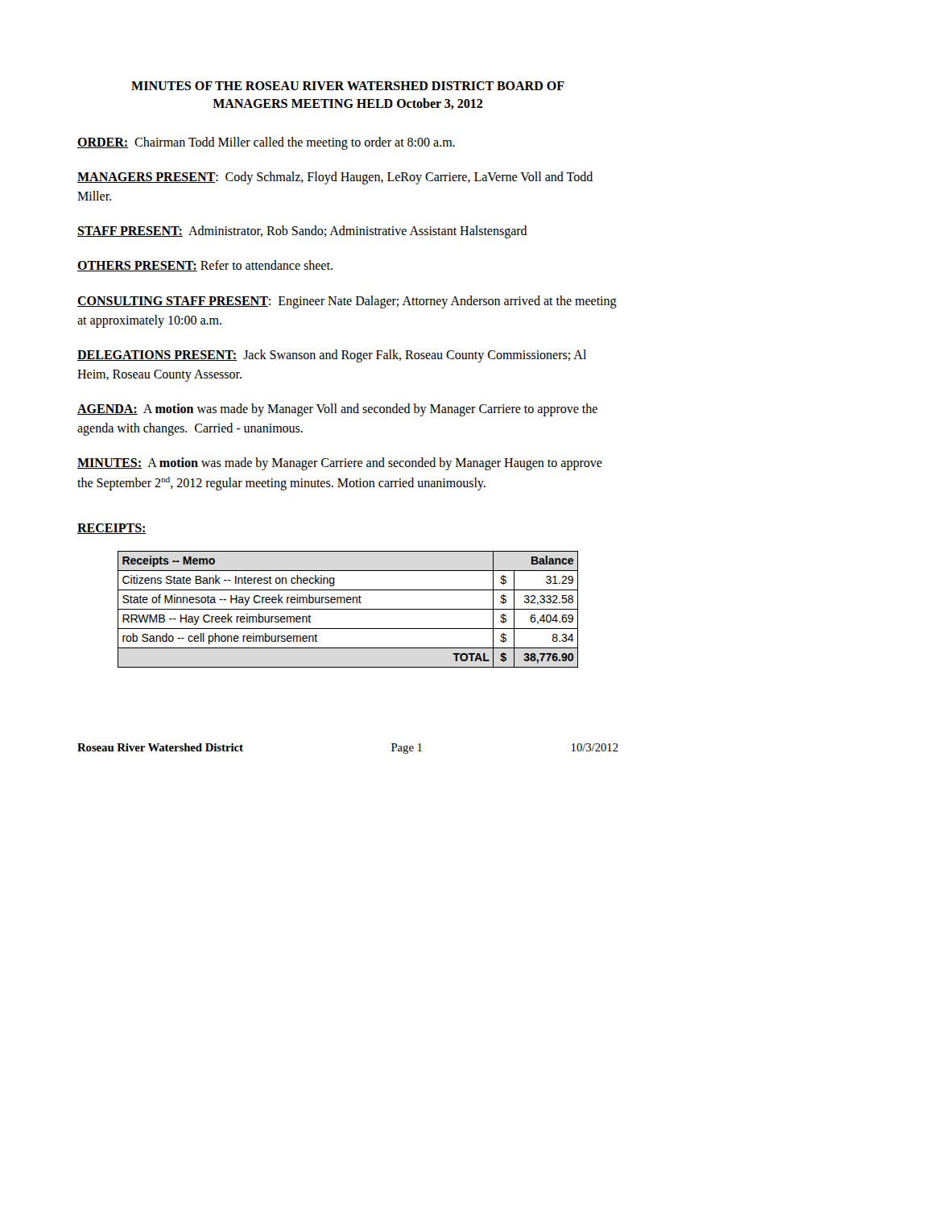MINUTES OF THE ROSEAU RIVER WATERSHED DISTRICT BOARD OF
MANAGERS MEETING HELD October 3, 2012
ORDER: Chairman Todd Miller called the meeting to order at 8:00 a.m.
MANAGERS PRESENT: Cody Schmalz, Floyd Haugen, LeRoy Carriere, LaVerne Voll and Todd Miller.
STAFF PRESENT: Administrator, Rob Sando; Administrative Assistant Halstensgard
OTHERS PRESENT: Refer to attendance sheet.
CONSULTING STAFF PRESENT: Engineer Nate Dalager; Attorney Anderson arrived at the meeting at approximately 10:00 a.m.
DELEGATIONS PRESENT: Jack Swanson and Roger Falk, Roseau County Commissioners; Al Heim, Roseau County Assessor.
AGENDA: A motion was made by Manager Voll and seconded by Manager Carriere to approve the agenda with changes. Carried - unanimous.
MINUTES: A motion was made by Manager Carriere and seconded by Manager Haugen to approve the September 2nd, 2012 regular meeting minutes. Motion carried unanimously.
RECEIPTS:
| Receipts -- Memo | Balance |
| --- | --- |
| Citizens State Bank -- Interest on checking | $ | 31.29 |
| State of Minnesota -- Hay Creek reimbursement | $ | 32,332.58 |
| RRWMB -- Hay Creek reimbursement | $ | 6,404.69 |
| rob Sando -- cell phone reimbursement | $ | 8.34 |
| TOTAL | $ | 38,776.90 |
Roseau River Watershed District Page 1 10/3/2012